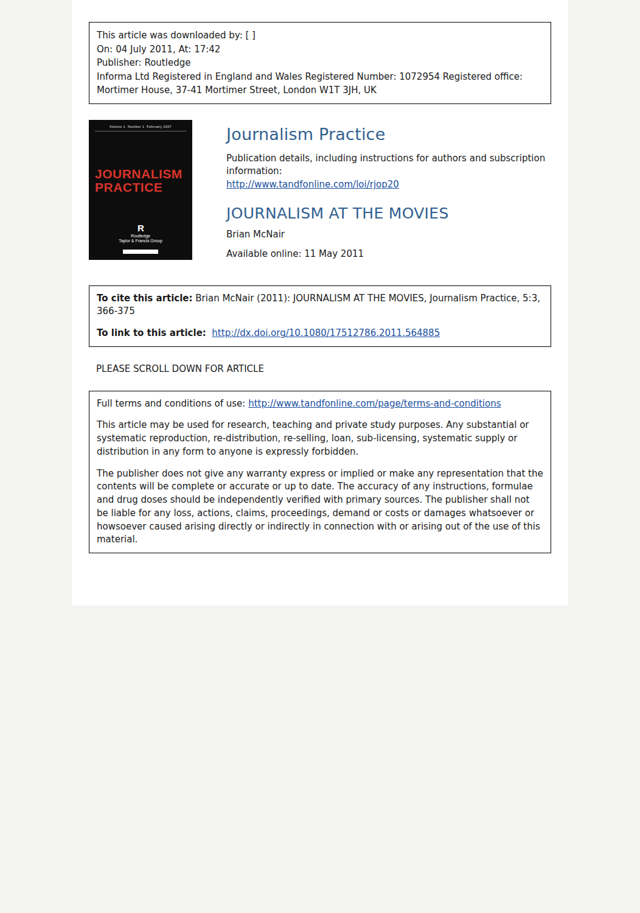This article was downloaded by: [ ]
On: 04 July 2011, At: 17:42
Publisher: Routledge
Informa Ltd Registered in England and Wales Registered Number: 1072954 Registered office: Mortimer House, 37-41 Mortimer Street, London W1T 3JH, UK
Volume 1 Number 1 February 2007
JOURNALISM
PRACTICE
RRoutledge
Taylor & Francis Group
Journalism Practice
Publication details, including instructions for authors and subscription information:
http://www.tandfonline.com/loi/rjop20
JOURNALISM AT THE MOVIES
Brian McNair
Available online: 11 May 2011
To cite this article: Brian McNair (2011): JOURNALISM AT THE MOVIES, Journalism Practice, 5:3, 366-375
To link to this article: http://dx.doi.org/10.1080/17512786.2011.564885
PLEASE SCROLL DOWN FOR ARTICLE
Full terms and conditions of use: http://www.tandfonline.com/page/terms-and-conditions
This article may be used for research, teaching and private study purposes. Any substantial or systematic reproduction, re-distribution, re-selling, loan, sub-licensing, systematic supply or distribution in any form to anyone is expressly forbidden.
The publisher does not give any warranty express or implied or make any representation that the contents will be complete or accurate or up to date. The accuracy of any instructions, formulae and drug doses should be independently verified with primary sources. The publisher shall not be liable for any loss, actions, claims, proceedings, demand or costs or damages whatsoever or howsoever caused arising directly or indirectly in connection with or arising out of the use of this material.